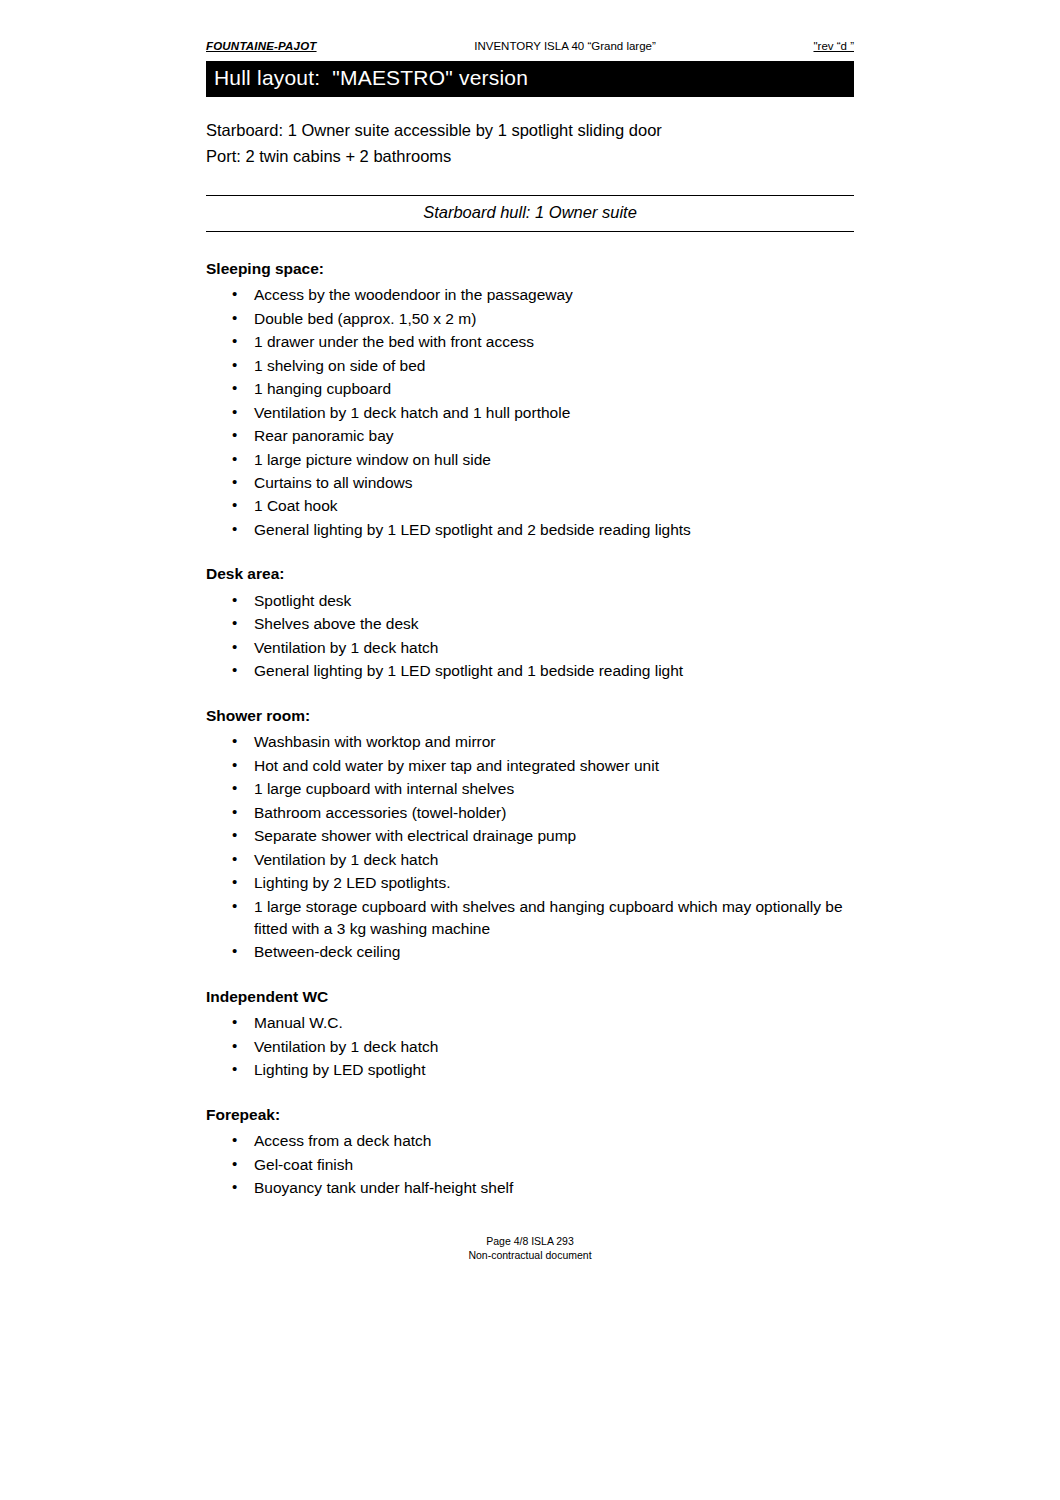FOUNTAINE-PAJOT INVENTORY ISLA 40 “Grand large” "rev “d ”
Hull layout: "MAESTRO" version
Starboard: 1 Owner suite accessible by 1 spotlight sliding door
Port: 2 twin cabins + 2 bathrooms
Starboard hull: 1 Owner suite
Sleeping space:
Access by the woodendoor in the passageway
Double bed (approx. 1,50 x 2 m)
1 drawer under the bed with front access
1 shelving on side of bed
1 hanging cupboard
Ventilation by 1 deck hatch and 1 hull porthole
Rear panoramic bay
1 large picture window on hull side
Curtains to all windows
1 Coat hook
General lighting by 1 LED spotlight and 2 bedside reading lights
Desk area:
Spotlight desk
Shelves above the desk
Ventilation by 1 deck hatch
General lighting by 1 LED spotlight and 1 bedside reading light
Shower room:
Washbasin with worktop and mirror
Hot and cold water by mixer tap and integrated shower unit
1 large cupboard with internal shelves
Bathroom accessories (towel-holder)
Separate shower with electrical drainage pump
Ventilation by 1 deck hatch
Lighting by 2 LED spotlights.
1 large storage cupboard with shelves and hanging cupboard which may optionally be fitted with a 3 kg washing machine
Between-deck ceiling
Independent WC
Manual W.C.
Ventilation by 1 deck hatch
Lighting by LED spotlight
Forepeak:
Access from a deck hatch
Gel-coat finish
Buoyancy tank under half-height shelf
Page 4/8 ISLA 293
Non-contractual document